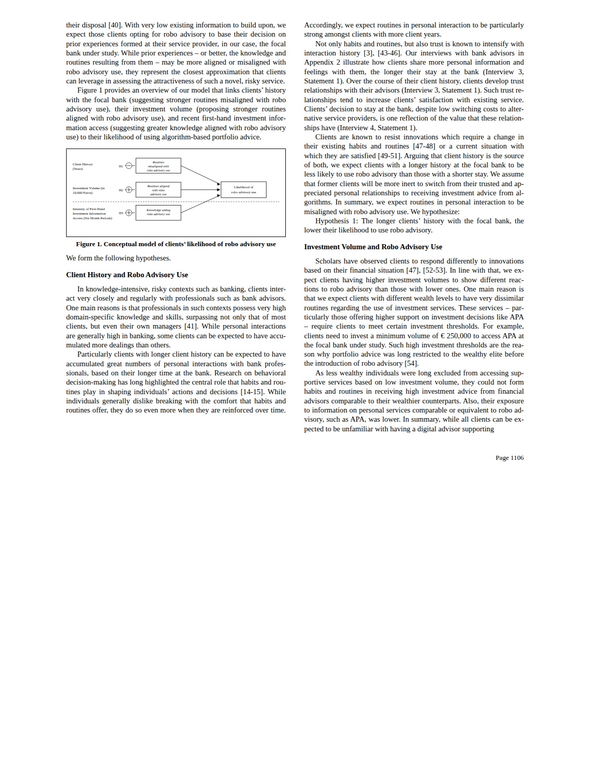their disposal [40]. With very low existing information to build upon, we expect those clients opting for robo advisory to base their decision on prior experiences formed at their service provider, in our case, the focal bank under study. While prior experiences – or better, the knowledge and routines resulting from them – may be more aligned or misaligned with robo advisory use, they represent the closest approximation that clients can leverage in assessing the attractiveness of such a novel, risky service.
Figure 1 provides an overview of our model that links clients’ history with the focal bank (suggesting stronger routines misaligned with robo advisory use), their investment volume (proposing stronger routines aligned with robo advisory use), and recent first-hand investment information access (suggesting greater knowledge aligned with robo advisory use) to their likelihood of using algorithm-based portfolio advice.
Client History (Years) Investment Volume (in 10,000 Euros) Intensity of First-Hand Investment Information Access (Six Month Periods) H1 H2 H3 Routines misaligned with robo advisory use Routines aligned with robo advisory use Knowledge aiding robo advisory use Likelihood of robo advisory use
Figure 1. Conceptual model of clients’ likelihood of robo advisory use
We form the following hypotheses.
Client History and Robo Advisory Use
In knowledge-intensive, risky contexts such as banking, clients interact very closely and regularly with professionals such as bank advisors. One main reasons is that professionals in such contexts possess very high domain-specific knowledge and skills, surpassing not only that of most clients, but even their own managers [41]. While personal interactions are generally high in banking, some clients can be expected to have accumulated more dealings than others.
Particularly clients with longer client history can be expected to have accumulated great numbers of personal interactions with bank professionals, based on their longer time at the bank. Research on behavioral decision-making has long highlighted the central role that habits and routines play in shaping individuals’ actions and decisions [14-15]. While individuals generally dislike breaking with the comfort that habits and routines offer, they do so even more when they are reinforced over time. Accordingly, we expect routines in personal interaction to be particularly strong amongst clients with more client years.
Not only habits and routines, but also trust is known to intensify with interaction history [3], [43-46]. Our interviews with bank advisors in Appendix 2 illustrate how clients share more personal information and feelings with them, the longer their stay at the bank (Interview 3, Statement 1). Over the course of their client history, clients develop trust relationships with their advisors (Interview 3, Statement 1). Such trust relationships tend to increase clients’ satisfaction with existing service. Clients’ decision to stay at the bank, despite low switching costs to alternative service providers, is one reflection of the value that these relationships have (Interview 4, Statement 1).
Clients are known to resist innovations which require a change in their existing habits and routines [47-48] or a current situation with which they are satisfied [49-51]. Arguing that client history is the source of both, we expect clients with a longer history at the focal bank to be less likely to use robo advisory than those with a shorter stay. We assume that former clients will be more inert to switch from their trusted and appreciated personal relationships to receiving investment advice from algorithms. In summary, we expect routines in personal interaction to be misaligned with robo advisory use. We hypothesize:
Hypothesis 1: The longer clients’ history with the focal bank, the lower their likelihood to use robo advisory.
Investment Volume and Robo Advisory Use
Scholars have observed clients to respond differently to innovations based on their financial situation [47], [52-53]. In line with that, we expect clients having higher investment volumes to show different reactions to robo advisory than those with lower ones. One main reason is that we expect clients with different wealth levels to have very dissimilar routines regarding the use of investment services. These services – particularly those offering higher support on investment decisions like APA – require clients to meet certain investment thresholds. For example, clients need to invest a minimum volume of € 250,000 to access APA at the focal bank under study. Such high investment thresholds are the reason why portfolio advice was long restricted to the wealthy elite before the introduction of robo advisory [54].
As less wealthy individuals were long excluded from accessing supportive services based on low investment volume, they could not form habits and routines in receiving high investment advice from financial advisors comparable to their wealthier counterparts. Also, their exposure to information on personal services comparable or equivalent to robo advisory, such as APA, was lower. In summary, while all clients can be expected to be unfamiliar with having a digital advisor supporting
Page 1106